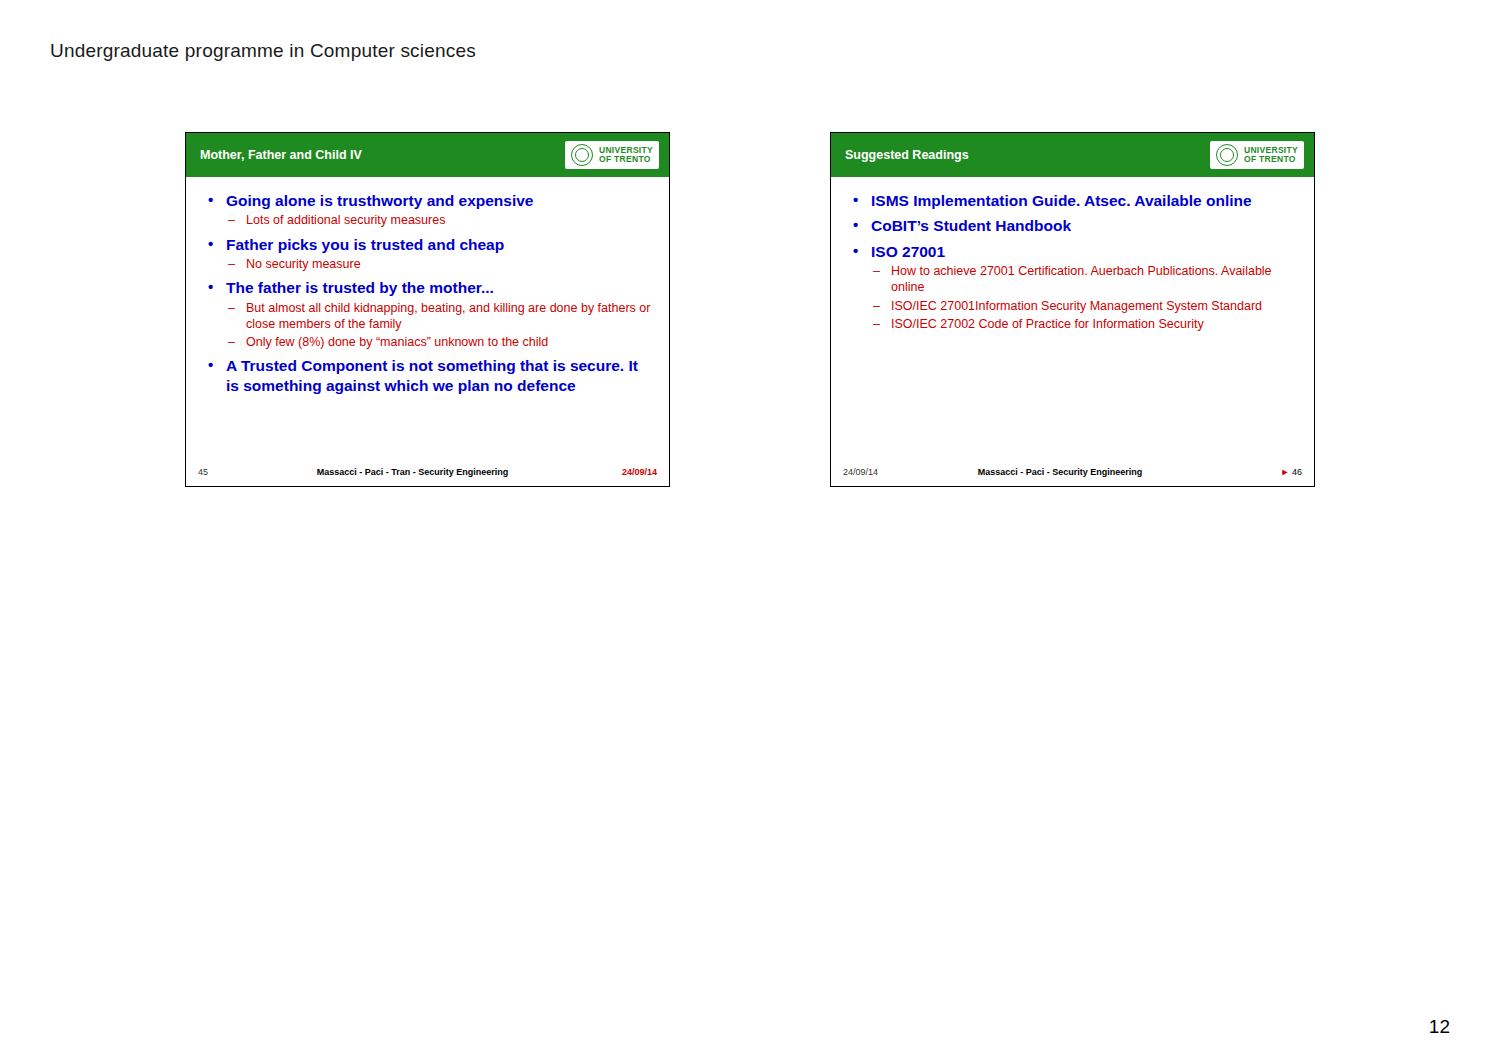Undergraduate programme in Computer sciences
Mother, Father and Child IV University
of Trento
Going alone is trusthworty and expensive
Lots of additional security measures
Father picks you is trusted and cheap
No security measure
The father is trusted by the mother...
But almost all child kidnapping, beating, and killing are done by fathers or close members of the family
Only few (8%) done by “maniacs” unknown to the child
A Trusted Component is not something that is secure. It is something against which we plan no defence
45 Massacci - Paci - Tran - Security Engineering 24/09/14
Suggested Readings University
of Trento
ISMS Implementation Guide. Atsec. Available online
CoBIT’s Student Handbook
ISO 27001
How to achieve 27001 Certification. Auerbach Publications. Available online
ISO/IEC 27001Information Security Management System Standard
ISO/IEC 27002 Code of Practice for Information Security
24/09/14 Massacci - Paci - Security Engineering ► 46
12